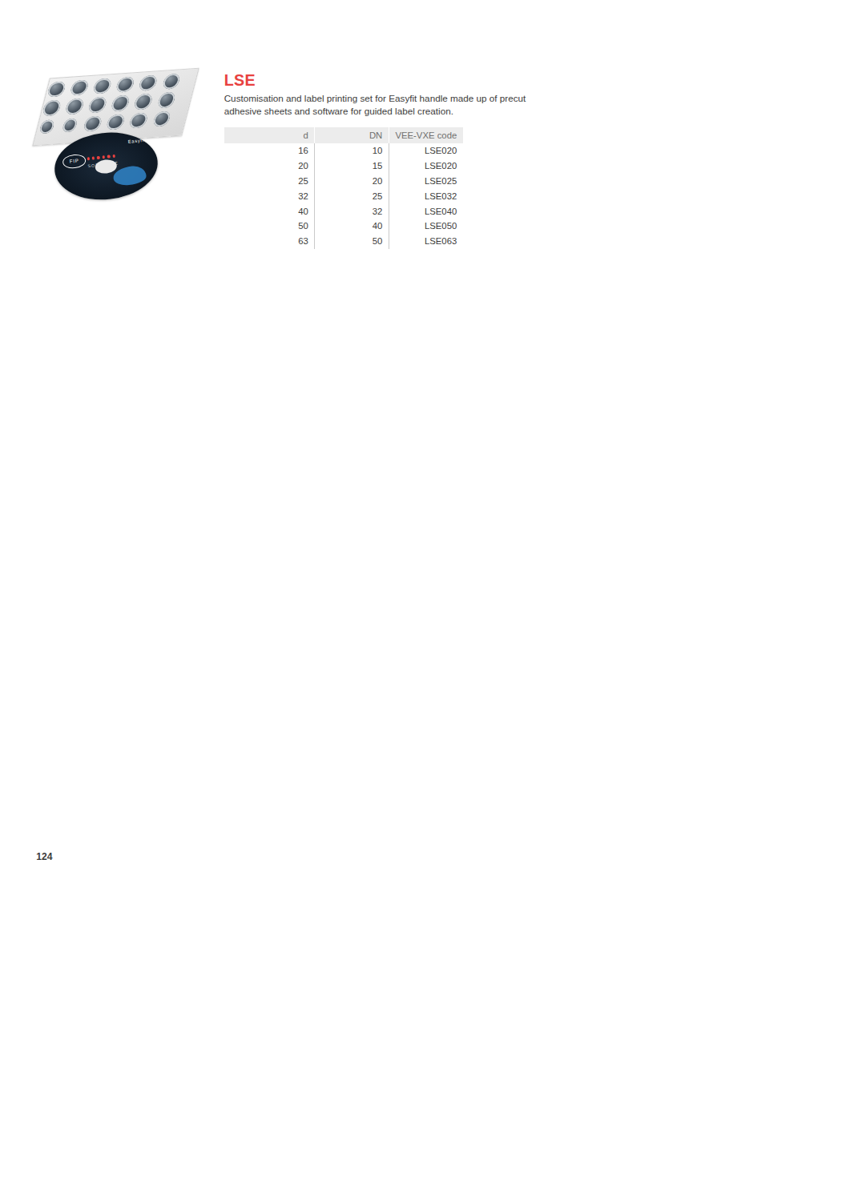FIP
SOFTWARE
Easyfit
LSE
Customisation and label printing set for Easyfit handle made up of precut adhesive sheets and software for guided label creation.
| d | DN | VEE-VXE code |
| --- | --- | --- |
| 16 | 10 | LSE020 |
| 20 | 15 | LSE020 |
| 25 | 20 | LSE025 |
| 32 | 25 | LSE032 |
| 40 | 32 | LSE040 |
| 50 | 40 | LSE050 |
| 63 | 50 | LSE063 |
124